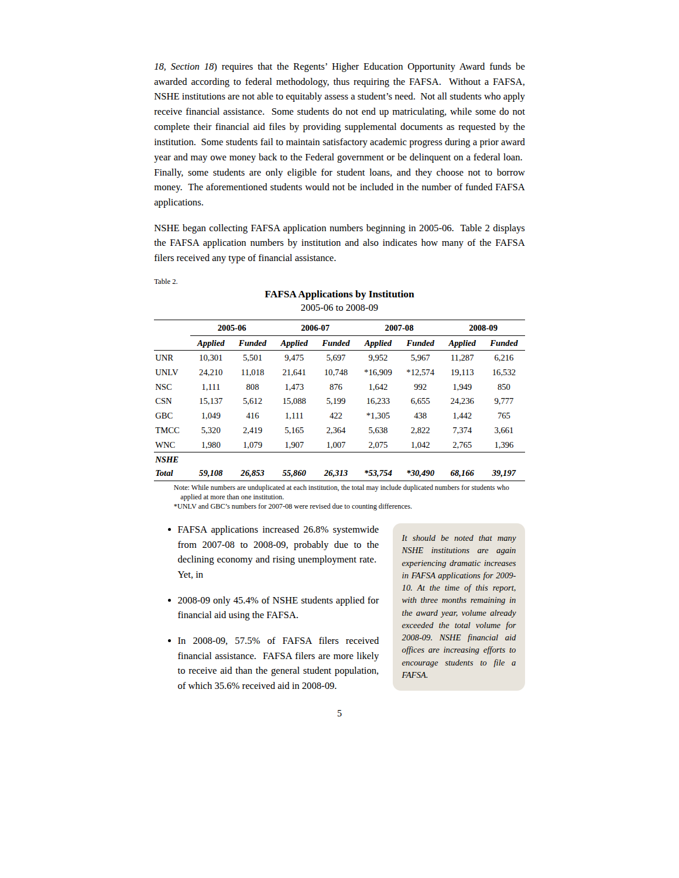18, Section 18) requires that the Regents’ Higher Education Opportunity Award funds be awarded according to federal methodology, thus requiring the FAFSA. Without a FAFSA, NSHE institutions are not able to equitably assess a student’s need. Not all students who apply receive financial assistance. Some students do not end up matriculating, while some do not complete their financial aid files by providing supplemental documents as requested by the institution. Some students fail to maintain satisfactory academic progress during a prior award year and may owe money back to the Federal government or be delinquent on a federal loan. Finally, some students are only eligible for student loans, and they choose not to borrow money. The aforementioned students would not be included in the number of funded FAFSA applications.
NSHE began collecting FAFSA application numbers beginning in 2005-06. Table 2 displays the FAFSA application numbers by institution and also indicates how many of the FAFSA filers received any type of financial assistance.
Table 2.
FAFSA Applications by Institution
2005-06 to 2008-09
| | 2005-06 | 2006-07 | 2007-08 | 2008-09 |
| --- | --- | --- | --- | --- |
| | Applied | Funded | Applied | Funded | Applied | Funded | Applied | Funded |
| UNR | 10,301 | 5,501 | 9,475 | 5,697 | 9,952 | 5,967 | 11,287 | 6,216 |
| UNLV | 24,210 | 11,018 | 21,641 | 10,748 | *16,909 | *12,574 | 19,113 | 16,532 |
| NSC | 1,111 | 808 | 1,473 | 876 | 1,642 | 992 | 1,949 | 850 |
| CSN | 15,137 | 5,612 | 15,088 | 5,199 | 16,233 | 6,655 | 24,236 | 9,777 |
| GBC | 1,049 | 416 | 1,111 | 422 | *1,305 | 438 | 1,442 | 765 |
| TMCC | 5,320 | 2,419 | 5,165 | 2,364 | 5,638 | 2,822 | 7,374 | 3,661 |
| WNC | 1,980 | 1,079 | 1,907 | 1,007 | 2,075 | 1,042 | 2,765 | 1,396 |
| NSHE Total | 59,108 | 26,853 | 55,860 | 26,313 | *53,754 | *30,490 | 68,166 | 39,197 |
Note: While numbers are unduplicated at each institution, the total may include duplicated numbers for students who applied at more than one institution.
*UNLV and GBC’s numbers for 2007-08 were revised due to counting differences.
FAFSA applications increased 26.8% systemwide from 2007-08 to 2008-09, probably due to the declining economy and rising unemployment rate. Yet, in
2008-09 only 45.4% of NSHE students applied for financial aid using the FAFSA.
In 2008-09, 57.5% of FAFSA filers received financial assistance. FAFSA filers are more likely to receive aid than the general student population, of which 35.6% received aid in 2008-09.
It should be noted that many NSHE institutions are again experiencing dramatic increases in FAFSA applications for 2009-10. At the time of this report, with three months remaining in the award year, volume already exceeded the total volume for 2008-09. NSHE financial aid offices are increasing efforts to encourage students to file a FAFSA.
5